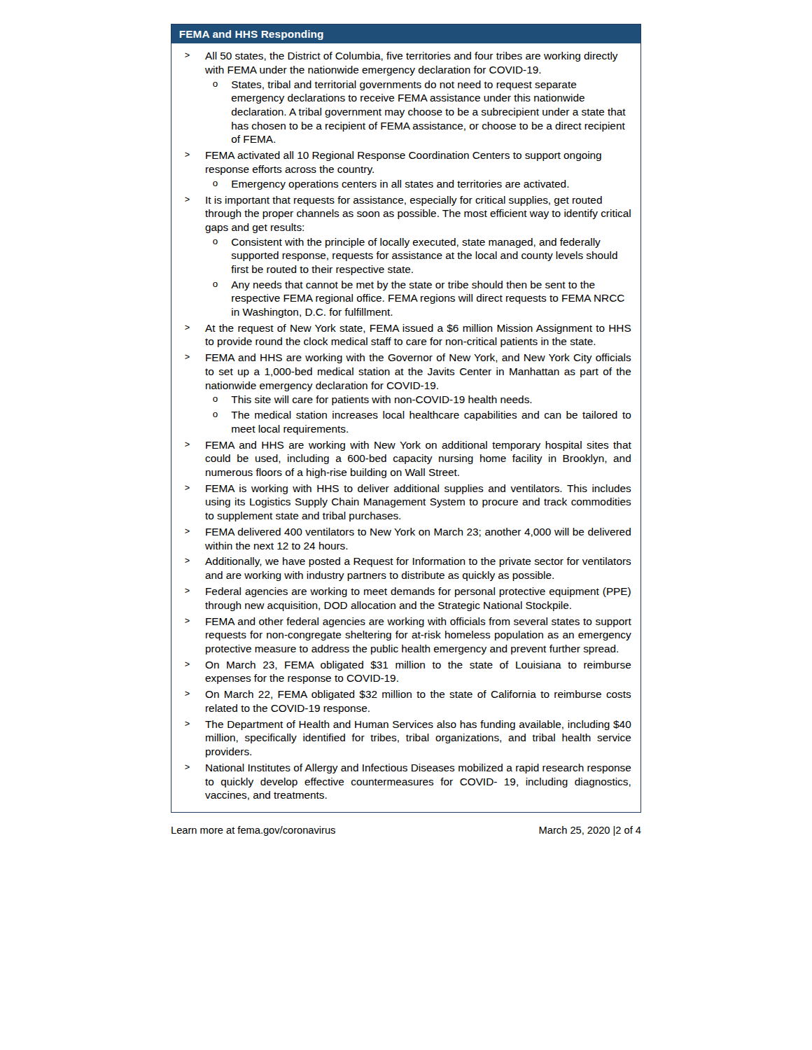FEMA and HHS Responding
All 50 states, the District of Columbia, five territories and four tribes are working directly with FEMA under the nationwide emergency declaration for COVID-19.
States, tribal and territorial governments do not need to request separate emergency declarations to receive FEMA assistance under this nationwide declaration. A tribal government may choose to be a subrecipient under a state that has chosen to be a recipient of FEMA assistance, or choose to be a direct recipient of FEMA.
FEMA activated all 10 Regional Response Coordination Centers to support ongoing response efforts across the country.
Emergency operations centers in all states and territories are activated.
It is important that requests for assistance, especially for critical supplies, get routed through the proper channels as soon as possible. The most efficient way to identify critical gaps and get results:
Consistent with the principle of locally executed, state managed, and federally supported response, requests for assistance at the local and county levels should first be routed to their respective state.
Any needs that cannot be met by the state or tribe should then be sent to the respective FEMA regional office. FEMA regions will direct requests to FEMA NRCC in Washington, D.C. for fulfillment.
At the request of New York state, FEMA issued a $6 million Mission Assignment to HHS to provide round the clock medical staff to care for non-critical patients in the state.
FEMA and HHS are working with the Governor of New York, and New York City officials to set up a 1,000-bed medical station at the Javits Center in Manhattan as part of the nationwide emergency declaration for COVID-19.
This site will care for patients with non-COVID-19 health needs.
The medical station increases local healthcare capabilities and can be tailored to meet local requirements.
FEMA and HHS are working with New York on additional temporary hospital sites that could be used, including a 600-bed capacity nursing home facility in Brooklyn, and numerous floors of a high-rise building on Wall Street.
FEMA is working with HHS to deliver additional supplies and ventilators. This includes using its Logistics Supply Chain Management System to procure and track commodities to supplement state and tribal purchases.
FEMA delivered 400 ventilators to New York on March 23; another 4,000 will be delivered within the next 12 to 24 hours.
Additionally, we have posted a Request for Information to the private sector for ventilators and are working with industry partners to distribute as quickly as possible.
Federal agencies are working to meet demands for personal protective equipment (PPE) through new acquisition, DOD allocation and the Strategic National Stockpile.
FEMA and other federal agencies are working with officials from several states to support requests for non-congregate sheltering for at-risk homeless population as an emergency protective measure to address the public health emergency and prevent further spread.
On March 23, FEMA obligated $31 million to the state of Louisiana to reimburse expenses for the response to COVID-19.
On March 22, FEMA obligated $32 million to the state of California to reimburse costs related to the COVID-19 response.
The Department of Health and Human Services also has funding available, including $40 million, specifically identified for tribes, tribal organizations, and tribal health service providers.
National Institutes of Allergy and Infectious Diseases mobilized a rapid research response to quickly develop effective countermeasures for COVID- 19, including diagnostics, vaccines, and treatments.
Learn more at fema.gov/coronavirus
March 25, 2020 |2 of 4